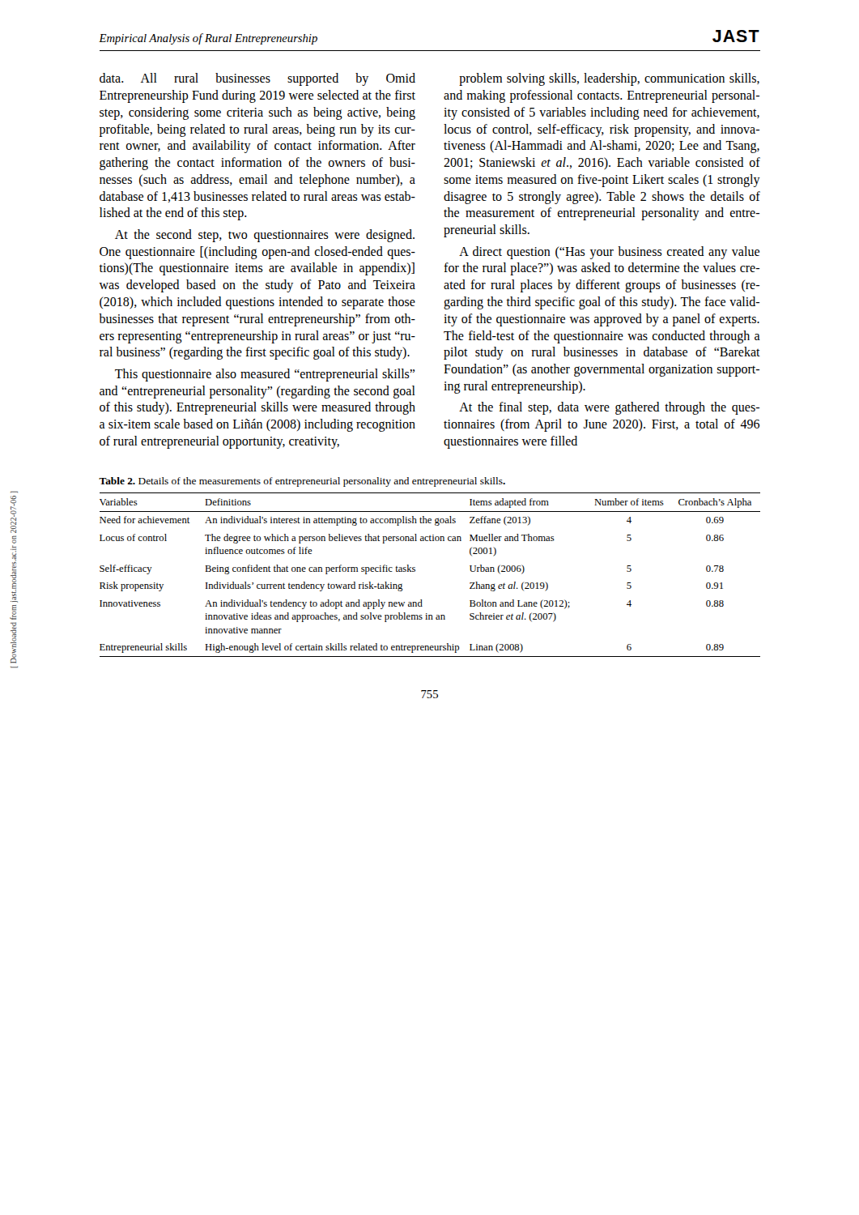[ Downloaded from jast.modares.ac.ir on 2022-07-06 ]
Empirical Analysis of Rural Entrepreneurship JAST
data. All rural businesses supported by Omid Entrepreneurship Fund during 2019 were selected at the first step, considering some criteria such as being active, being profitable, being related to rural areas, being run by its current owner, and availability of contact information. After gathering the contact information of the owners of businesses (such as address, email and telephone number), a database of 1,413 businesses related to rural areas was established at the end of this step.
At the second step, two questionnaires were designed. One questionnaire [(including open-and closed-ended questions)(The questionnaire items are available in appendix)] was developed based on the study of Pato and Teixeira (2018), which included questions intended to separate those businesses that represent “rural entrepreneurship” from others representing “entrepreneurship in rural areas” or just “rural business” (regarding the first specific goal of this study).
This questionnaire also measured “entrepreneurial skills” and “entrepreneurial personality” (regarding the second goal of this study). Entrepreneurial skills were measured through a six-item scale based on Liñán (2008) including recognition of rural entrepreneurial opportunity, creativity,
problem solving skills, leadership, communication skills, and making professional contacts. Entrepreneurial personality consisted of 5 variables including need for achievement, locus of control, self-efficacy, risk propensity, and innovativeness (Al-Hammadi and Al-shami, 2020; Lee and Tsang, 2001; Staniewski et al., 2016). Each variable consisted of some items measured on five-point Likert scales (1 strongly disagree to 5 strongly agree). Table 2 shows the details of the measurement of entrepreneurial personality and entrepreneurial skills.
A direct question (“Has your business created any value for the rural place?”) was asked to determine the values created for rural places by different groups of businesses (regarding the third specific goal of this study). The face validity of the questionnaire was approved by a panel of experts. The field-test of the questionnaire was conducted through a pilot study on rural businesses in database of “Barekat Foundation” (as another governmental organization supporting rural entrepreneurship).
At the final step, data were gathered through the questionnaires (from April to June 2020). First, a total of 496 questionnaires were filled
Table 2. Details of the measurements of entrepreneurial personality and entrepreneurial skills.
| Variables | Definitions | Items adapted from | Number of items | Cronbach’s Alpha |
| --- | --- | --- | --- | --- |
| Need for achievement | An individual's interest in attempting to accomplish the goals | Zeffane (2013) | 4 | 0.69 |
| Locus of control | The degree to which a person believes that personal action can influence outcomes of life | Mueller and Thomas (2001) | 5 | 0.86 |
| Self-efficacy | Being confident that one can perform specific tasks | Urban (2006) | 5 | 0.78 |
| Risk propensity | Individuals’ current tendency toward risk-taking | Zhang et al . (2019) | 5 | 0.91 |
| Innovativeness | An individual's tendency to adopt and apply new and innovative ideas and approaches, and solve problems in an innovative manner | Bolton and Lane (2012); Schreier et al . (2007) | 4 | 0.88 |
| Entrepreneurial skills | High-enough level of certain skills related to entrepreneurship | Linan (2008) | 6 | 0.89 |
755